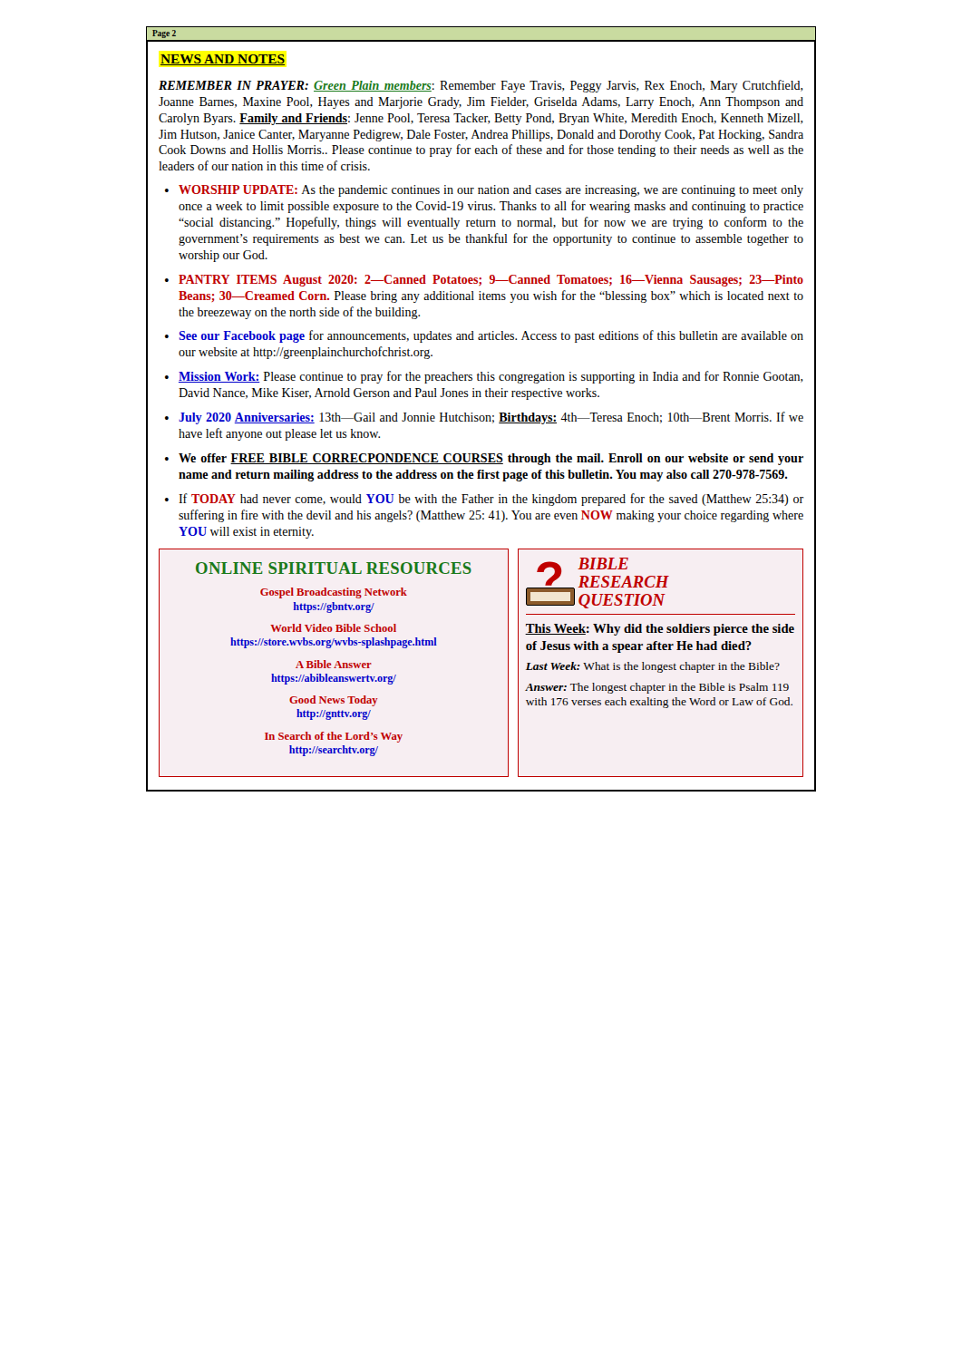Page 2
NEWS AND NOTES
REMEMBER IN PRAYER: Green Plain members: Remember Faye Travis, Peggy Jarvis, Rex Enoch, Mary Crutchfield, Joanne Barnes, Maxine Pool, Hayes and Marjorie Grady, Jim Fielder, Griselda Adams, Larry Enoch, Ann Thompson and Carolyn Byars. Family and Friends: Jenne Pool, Teresa Tacker, Betty Pond, Bryan White, Meredith Enoch, Kenneth Mizell, Jim Hutson, Janice Canter, Maryanne Pedigrew, Dale Foster, Andrea Phillips, Donald and Dorothy Cook, Pat Hocking, Sandra Cook Downs and Hollis Morris.. Please continue to pray for each of these and for those tending to their needs as well as the leaders of our nation in this time of crisis.
WORSHIP UPDATE: As the pandemic continues in our nation and cases are increasing, we are continuing to meet only once a week to limit possible exposure to the Covid-19 virus. Thanks to all for wearing masks and continuing to practice “social distancing.” Hopefully, things will eventually return to normal, but for now we are trying to conform to the government’s requirements as best we can. Let us be thankful for the opportunity to continue to assemble together to worship our God.
PANTRY ITEMS August 2020: 2—Canned Potatoes; 9—Canned Tomatoes; 16—Vienna Sausages; 23—Pinto Beans; 30—Creamed Corn. Please bring any additional items you wish for the “blessing box” which is located next to the breezeway on the north side of the building.
See our Facebook page for announcements, updates and articles. Access to past editions of this bulletin are available on our website at http://greenplainchurchofchrist.org.
Mission Work: Please continue to pray for the preachers this congregation is supporting in India and for Ronnie Gootan, David Nance, Mike Kiser, Arnold Gerson and Paul Jones in their respective works.
July 2020 Anniversaries: 13th—Gail and Jonnie Hutchison; Birthdays: 4th—Teresa Enoch; 10th—Brent Morris. If we have left anyone out please let us know.
We offer FREE BIBLE CORRECPONDENCE COURSES through the mail. Enroll on our website or send your name and return mailing address to the address on the first page of this bulletin. You may also call 270-978-7569.
If TODAY had never come, would YOU be with the Father in the kingdom prepared for the saved (Matthew 25:34) or suffering in fire with the devil and his angels? (Matthew 25: 41). You are even NOW making your choice regarding where YOU will exist in eternity.
ONLINE SPIRITUAL RESOURCES
Gospel Broadcasting Network
https://gbntv.org/
World Video Bible School
https://store.wvbs.org/wvbs-splashpage.html
A Bible Answer
https://abibleanswertv.org/
Good News Today
http://gnttv.org/
In Search of the Lord’s Way
http://searchtv.org/
?
BIBLE
RESEARCH
QUESTION
This Week: Why did the soldiers pierce the side of Jesus with a spear after He had died?
Last Week: What is the longest chapter in the Bible?
Answer: The longest chapter in the Bible is Psalm 119 with 176 verses each exalting the Word or Law of God.